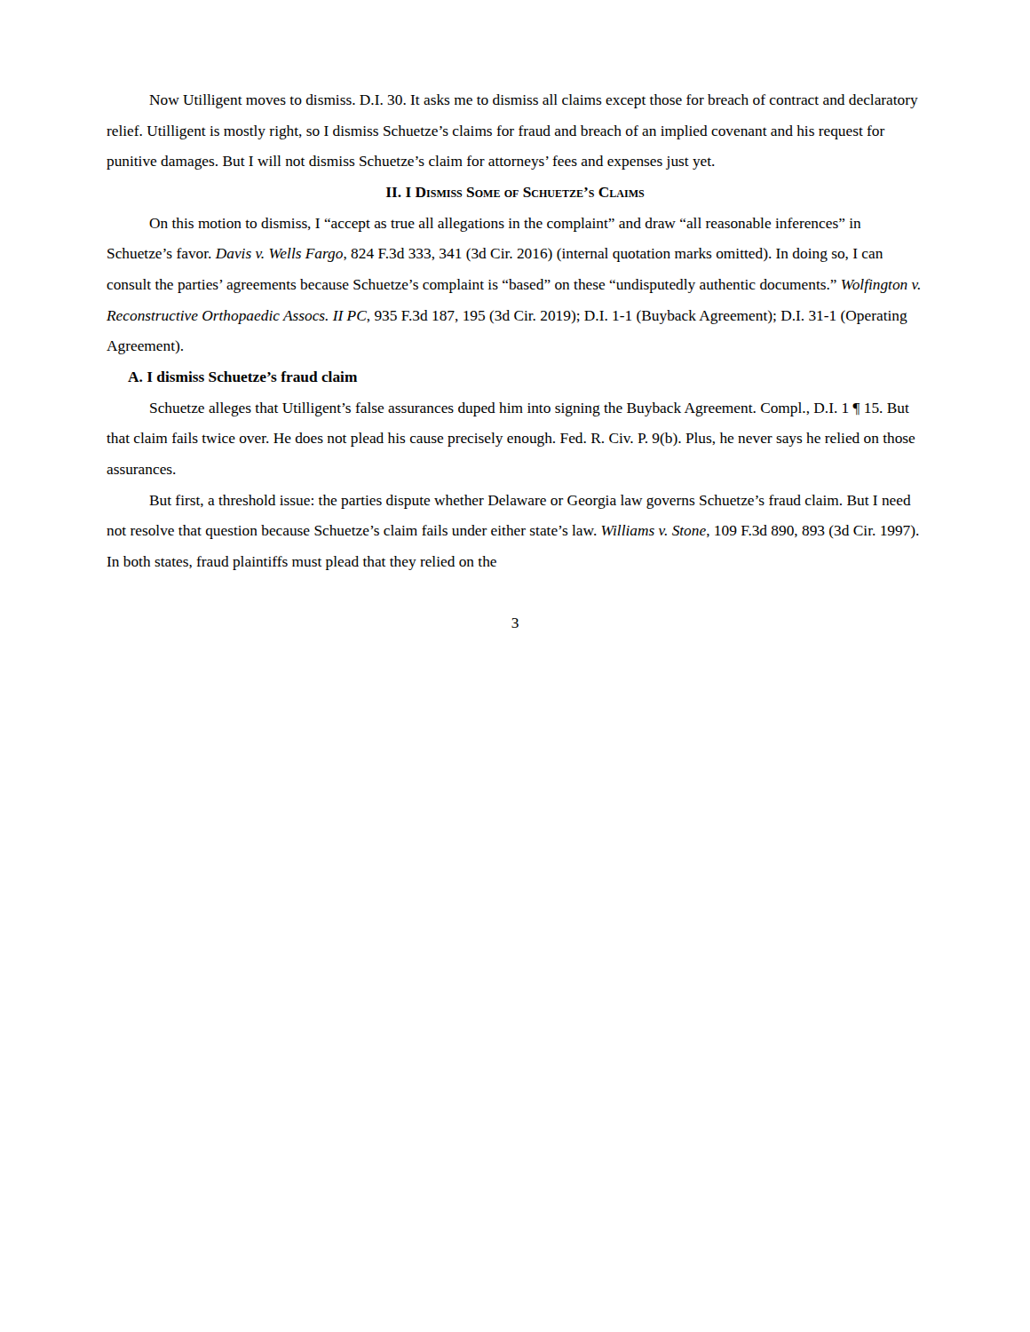Now Utilligent moves to dismiss. D.I. 30. It asks me to dismiss all claims except those for breach of contract and declaratory relief. Utilligent is mostly right, so I dismiss Schuetze’s claims for fraud and breach of an implied covenant and his request for punitive damages. But I will not dismiss Schuetze’s claim for attorneys’ fees and expenses just yet.
II. I Dismiss Some of Schuetze’s Claims
On this motion to dismiss, I “accept as true all allegations in the complaint” and draw “all reasonable inferences” in Schuetze’s favor. Davis v. Wells Fargo, 824 F.3d 333, 341 (3d Cir. 2016) (internal quotation marks omitted). In doing so, I can consult the parties’ agreements because Schuetze’s complaint is “based” on these “undisputedly authentic documents.” Wolfington v. Reconstructive Orthopaedic Assocs. II PC, 935 F.3d 187, 195 (3d Cir. 2019); D.I. 1-1 (Buyback Agreement); D.I. 31-1 (Operating Agreement).
A. I dismiss Schuetze’s fraud claim
Schuetze alleges that Utilligent’s false assurances duped him into signing the Buyback Agreement. Compl., D.I. 1 ¶ 15. But that claim fails twice over. He does not plead his cause precisely enough. Fed. R. Civ. P. 9(b). Plus, he never says he relied on those assurances.
But first, a threshold issue: the parties dispute whether Delaware or Georgia law governs Schuetze’s fraud claim. But I need not resolve that question because Schuetze’s claim fails under either state’s law. Williams v. Stone, 109 F.3d 890, 893 (3d Cir. 1997). In both states, fraud plaintiffs must plead that they relied on the
3